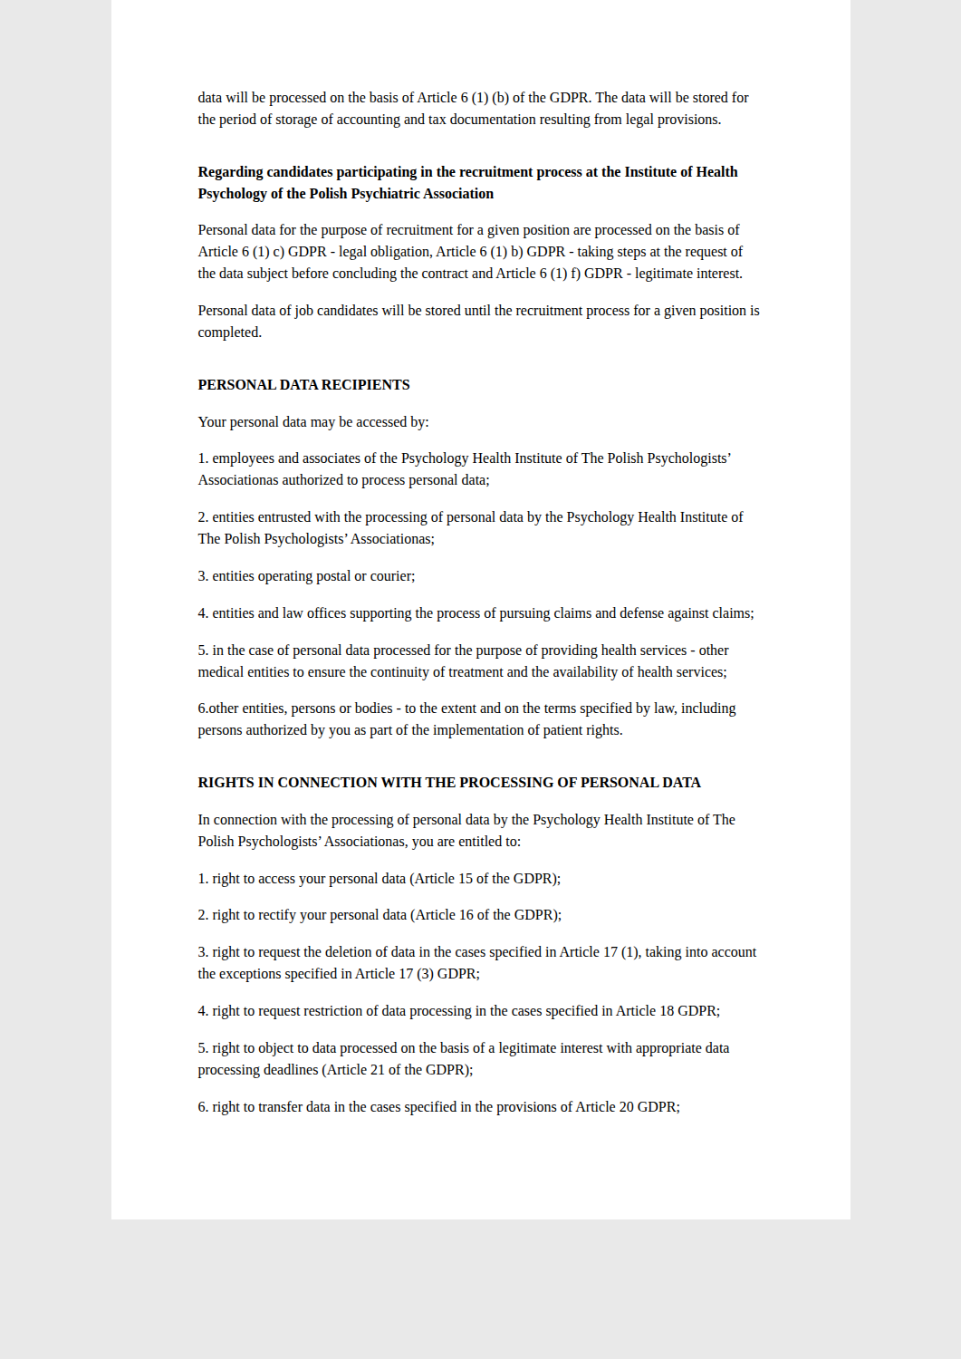data will be processed on the basis of Article 6 (1) (b) of the GDPR. The data will be stored for the period of storage of accounting and tax documentation resulting from legal provisions.
Regarding candidates participating in the recruitment process at the Institute of Health Psychology of the Polish Psychiatric Association
Personal data for the purpose of recruitment for a given position are processed on the basis of Article 6 (1) c) GDPR - legal obligation, Article 6 (1) b) GDPR - taking steps at the request of the data subject before concluding the contract and Article 6 (1) f) GDPR - legitimate interest.
Personal data of job candidates will be stored until the recruitment process for a given position is completed.
PERSONAL DATA RECIPIENTS
Your personal data may be accessed by:
1. employees and associates of the Psychology Health Institute of The Polish Psychologists’ Associationas authorized to process personal data;
2. entities entrusted with the processing of personal data by the Psychology Health Institute of The Polish Psychologists’ Associationas;
3. entities operating postal or courier;
4. entities and law offices supporting the process of pursuing claims and defense against claims;
5. in the case of personal data processed for the purpose of providing health services - other medical entities to ensure the continuity of treatment and the availability of health services;
6.other entities, persons or bodies - to the extent and on the terms specified by law, including persons authorized by you as part of the implementation of patient rights.
RIGHTS IN CONNECTION WITH THE PROCESSING OF PERSONAL DATA
In connection with the processing of personal data by the Psychology Health Institute of The Polish Psychologists’ Associationas, you are entitled to:
1. right to access your personal data (Article 15 of the GDPR);
2. right to rectify your personal data (Article 16 of the GDPR);
3. right to request the deletion of data in the cases specified in Article 17 (1), taking into account the exceptions specified in Article 17 (3) GDPR;
4. right to request restriction of data processing in the cases specified in Article 18 GDPR;
5. right to object to data processed on the basis of a legitimate interest with appropriate data processing deadlines (Article 21 of the GDPR);
6. right to transfer data in the cases specified in the provisions of Article 20 GDPR;